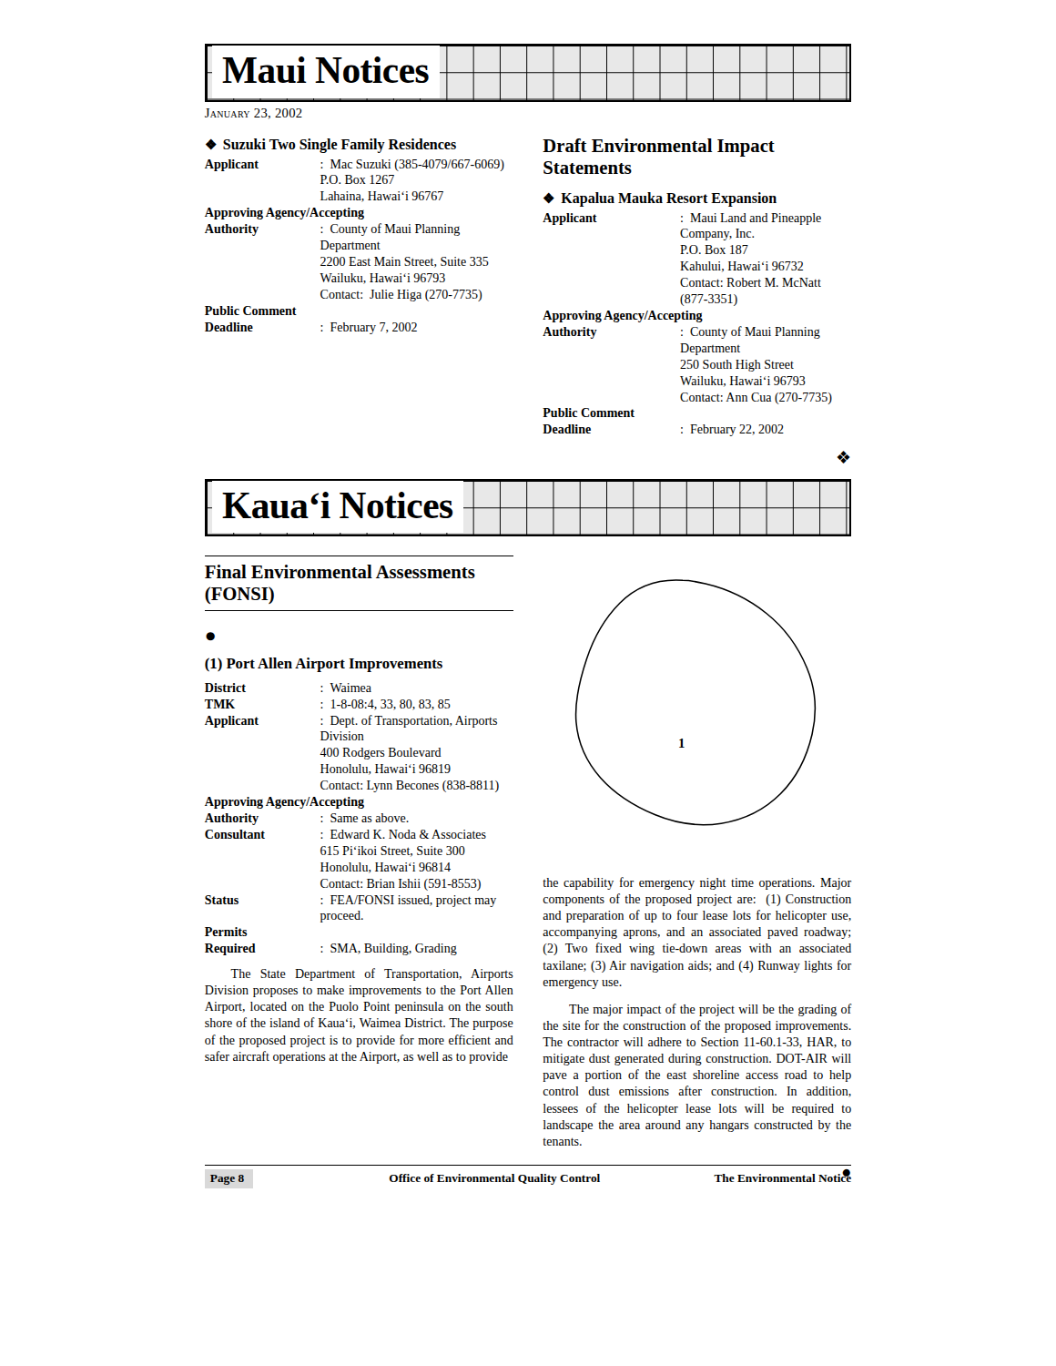Maui Notices
January 23, 2002
❖ Suzuki Two Single Family Residences
Applicant
: Mac Suzuki (385-4079/667-6069) P.O. Box 1267 Lahaina, Hawaiʻi 96767
Approving Agency/Accepting
Authority
: County of Maui Planning Department 2200 East Main Street, Suite 335 Wailuku, Hawaiʻi 96793 Contact: Julie Higa (270-7735)
Public Comment
Deadline
: February 7, 2002
Draft Environmental Impact Statements
❖ Kapalua Mauka Resort Expansion
Applicant
: Maui Land and Pineapple Company, Inc. P.O. Box 187 Kahului, Hawaiʻi 96732 Contact: Robert M. McNatt (877-3351)
Approving Agency/Accepting
Authority
: County of Maui Planning Department 250 South High Street Wailuku, Hawaiʻi 96793 Contact: Ann Cua (270-7735)
Public Comment
Deadline
: February 22, 2002
❖
Kauaʻi Notices
Final Environmental Assessments (FONSI)
●
(1) Port Allen Airport Improvements
District
: Waimea
TMK
: 1-8-08:4, 33, 80, 83, 85
Applicant
: Dept. of Transportation, Airports Division 400 Rodgers Boulevard Honolulu, Hawaiʻi 96819 Contact: Lynn Becones (838-8811)
Approving Agency/Accepting
Authority
: Same as above.
Consultant
: Edward K. Noda & Associates 615 Piʻikoi Street, Suite 300 Honolulu, Hawaiʻi 96814 Contact: Brian Ishii (591-8553)
Status
: FEA/FONSI issued, project may proceed.
Permits
Required
: SMA, Building, Grading
The State Department of Transportation, Airports Division proposes to make improvements to the Port Allen Airport, located on the Puolo Point peninsula on the south shore of the island of Kauaʻi, Waimea District. The purpose of the proposed project is to provide for more efficient and safer aircraft operations at the Airport, as well as to provide
1
the capability for emergency night time operations. Major components of the proposed project are: (1) Construction and preparation of up to four lease lots for helicopter use, accompanying aprons, and an associated paved roadway; (2) Two fixed wing tie-down areas with an associated taxilane; (3) Air navigation aids; and (4) Runway lights for emergency use.
The major impact of the project will be the grading of the site for the construction of the proposed improvements. The contractor will adhere to Section 11-60.1-33, HAR, to mitigate dust generated during construction. DOT-AIR will pave a portion of the east shoreline access road to help control dust emissions after construction. In addition, lessees of the helicopter lease lots will be required to landscape the area around any hangars constructed by the tenants.
●
Page 8 Office of Environmental Quality Control The Environmental Notice